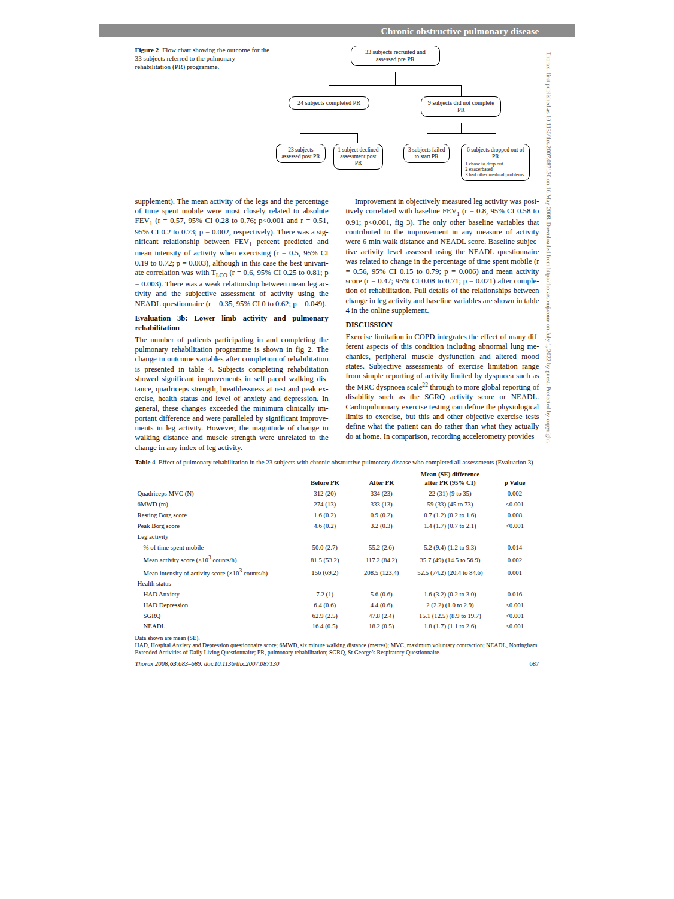Chronic obstructive pulmonary disease
Thorax: first published as 10.1136/thx.2007.087130 on 16 May 2008. Downloaded from http://thorax.bmj.com/ on July 1, 2022 by guest. Protected by copyright.
Figure 2 Flow chart showing the outcome for the 33 subjects referred to the pulmonary rehabilitation (PR) programme.
33 subjects recruited and assessed pre PR
24 subjects completed PR
9 subjects did not complete PR
23 subjects assessed post PR
1 subject declined assessment post PR
3 subjects failed to start PR
6 subjects dropped out of PR
1 chose to drop out
2 exacerbated
3 had other medical problems
supplement). The mean activity of the legs and the percentage of time spent mobile were most closely related to absolute FEV1 (r = 0.57, 95% CI 0.28 to 0.76; p<0.001 and r = 0.51, 95% CI 0.2 to 0.73; p = 0.002, respectively). There was a significant relationship between FEV1 percent predicted and mean intensity of activity when exercising (r = 0.5, 95% CI 0.19 to 0.72; p = 0.003), although in this case the best univariate correlation was with TLCO (r = 0.6, 95% CI 0.25 to 0.81; p = 0.003). There was a weak relationship between mean leg activity and the subjective assessment of activity using the NEADL questionnaire (r = 0.35, 95% CI 0 to 0.62; p = 0.049).
Evaluation 3b: Lower limb activity and pulmonary rehabilitation
The number of patients participating in and completing the pulmonary rehabilitation programme is shown in fig 2. The change in outcome variables after completion of rehabilitation is presented in table 4. Subjects completing rehabilitation showed significant improvements in self-paced walking distance, quadriceps strength, breathlessness at rest and peak exercise, health status and level of anxiety and depression. In general, these changes exceeded the minimum clinically important difference and were paralleled by significant improvements in leg activity. However, the magnitude of change in walking distance and muscle strength were unrelated to the change in any index of leg activity.
Improvement in objectively measured leg activity was positively correlated with baseline FEV1 (r = 0.8, 95% CI 0.58 to 0.91; p<0.001, fig 3). The only other baseline variables that contributed to the improvement in any measure of activity were 6 min walk distance and NEADL score. Baseline subjective activity level assessed using the NEADL questionnaire was related to change in the percentage of time spent mobile (r = 0.56, 95% CI 0.15 to 0.79; p = 0.006) and mean activity score (r = 0.47; 95% CI 0.08 to 0.71; p = 0.021) after completion of rehabilitation. Full details of the relationships between change in leg activity and baseline variables are shown in table 4 in the online supplement.
DISCUSSION
Exercise limitation in COPD integrates the effect of many different aspects of this condition including abnormal lung mechanics, peripheral muscle dysfunction and altered mood states. Subjective assessments of exercise limitation range from simple reporting of activity limited by dyspnoea such as the MRC dyspnoea scale22 through to more global reporting of disability such as the SGRQ activity score or NEADL. Cardiopulmonary exercise testing can define the physiological limits to exercise, but this and other objective exercise tests define what the patient can do rather than what they actually do at home. In comparison, recording accelerometry provides
Table 4 Effect of pulmonary rehabilitation in the 23 subjects with chronic obstructive pulmonary disease who completed all assessments (Evaluation 3)
| | Before PR | After PR | Mean (SE) difference after PR (95% CI) | p Value |
| --- | --- | --- | --- | --- |
| Quadriceps MVC (N) | 312 (20) | 334 (23) | 22 (31) (9 to 35) | 0.002 |
| 6MWD (m) | 274 (13) | 333 (13) | 59 (33) (45 to 73) | <0.001 |
| Resting Borg score | 1.6 (0.2) | 0.9 (0.2) | 0.7 (1.2) (0.2 to 1.6) | 0.008 |
| Peak Borg score | 4.6 (0.2) | 3.2 (0.3) | 1.4 (1.7) (0.7 to 2.1) | <0.001 |
| Leg activity | | | | |
| % of time spent mobile | 50.0 (2.7) | 55.2 (2.6) | 5.2 (9.4) (1.2 to 9.3) | 0.014 |
| Mean activity score (×10 3 counts/h) | 81.5 (53.2) | 117.2 (84.2) | 35.7 (49) (14.5 to 56.9) | 0.002 |
| Mean intensity of activity score (×10 3 counts/h) | 156 (69.2) | 208.5 (123.4) | 52.5 (74.2) (20.4 to 84.6) | 0.001 |
| Health status | | | | |
| HAD Anxiety | 7.2 (1) | 5.6 (0.6) | 1.6 (3.2) (0.2 to 3.0) | 0.016 |
| HAD Depression | 6.4 (0.6) | 4.4 (0.6) | 2 (2.2) (1.0 to 2.9) | <0.001 |
| SGRQ | 62.9 (2.5) | 47.8 (2.4) | 15.1 (12.5) (8.9 to 19.7) | <0.001 |
| NEADL | 16.4 (0.5) | 18.2 (0.5) | 1.8 (1.7) (1.1 to 2.6) | <0.001 |
Data shown are mean (SE).
HAD, Hospital Anxiety and Depression questionnaire score; 6MWD, six minute walking distance (metres); MVC, maximum voluntary contraction; NEADL, Nottingham Extended Activities of Daily Living Questionnaire; PR, pulmonary rehabilitation; SGRQ, St George’s Respiratory Questionnaire.
Thorax 2008;63:683–689. doi:10.1136/thx.2007.087130
687